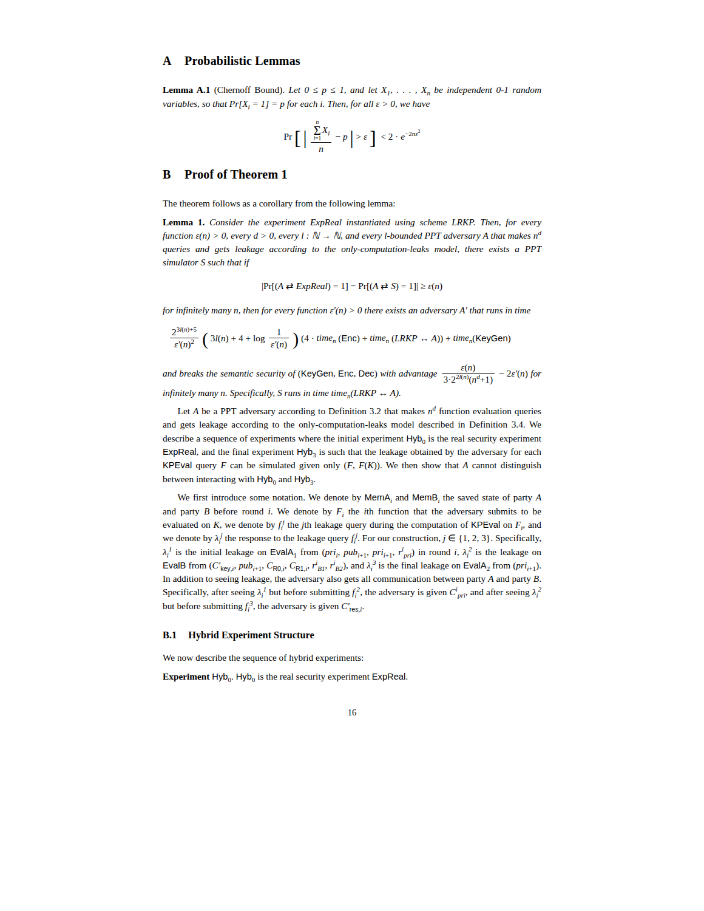AProbabilistic Lemmas
Lemma A.1 (Chernoff Bound). Let 0 ≤ p ≤ 1, and let X1, . . . , Xn be independent 0-1 random variables, so that Pr[Xi = 1] = p for each i. Then, for all ε > 0, we have
Pr [ | nΣi=1 Xi n − p | > ε ] < 2 · e−2nε2
BProof of Theorem 1
The theorem follows as a corollary from the following lemma:
Lemma 1. Consider the experiment ExpReal instantiated using scheme LRKP. Then, for every function ε(n) > 0, every d > 0, every l : ℕ → ℕ, and every l-bounded PPT adversary A that makes nd queries and gets leakage according to the only-computation-leaks model, there exists a PPT simulator S such that if
|Pr[(A ⇄ ExpReal) = 1] − Pr[(A ⇄ S) = 1]| ≥ ε(n)
for infinitely many n, then for every function ε′(n) > 0 there exists an adversary A′ that runs in time
23l(n)+5 ε′(n)2 ( 3l(n) + 4 + log 1 ε′(n) ) (4 · timen (Enc) + timen (LRKP ↔ A)) + timen(KeyGen)
and breaks the semantic security of (KeyGen, Enc, Dec) with advantage ε(n) 3·22l(n)(nd+1) − 2ε′(n) for infinitely many n. Specifically, S runs in time timen(LRKP ↔ A).
Let A be a PPT adversary according to Definition 3.2 that makes nd function evaluation queries and gets leakage according to the only-computation-leaks model described in Definition 3.4. We describe a sequence of experiments where the initial experiment Hyb0 is the real security experiment ExpReal, and the final experiment Hyb3 is such that the leakage obtained by the adversary for each KPEval query F can be simulated given only (F, F(K)). We then show that A cannot distinguish between interacting with Hyb0 and Hyb3.
We first introduce some notation. We denote by MemAi and MemBi the saved state of party A and party B before round i. We denote by Fi the ith function that the adversary submits to be evaluated on K, we denote by fij the jth leakage query during the computation of KPEval on Fi, and we denote by λij the response to the leakage query fij. For our construction, j ∈ {1, 2, 3}. Specifically, λi1 is the initial leakage on EvalA1 from (prii, pubi+1, prii+1, ripri) in round i, λi2 is the leakage on EvalB from (C′key,i, pubi+1, CR0,i, CR1,i, riB1, riB2), and λi3 is the final leakage on EvalA2 from (prii+1). In addition to seeing leakage, the adversary also gets all communication between party A and party B. Specifically, after seeing λi1 but before submitting fi2, the adversary is given Cipri, and after seeing λi2 but before submitting fi3, the adversary is given C′res,i.
B.1 Hybrid Experiment Structure
We now describe the sequence of hybrid experiments:
Experiment Hyb0. Hyb0 is the real security experiment ExpReal.
16